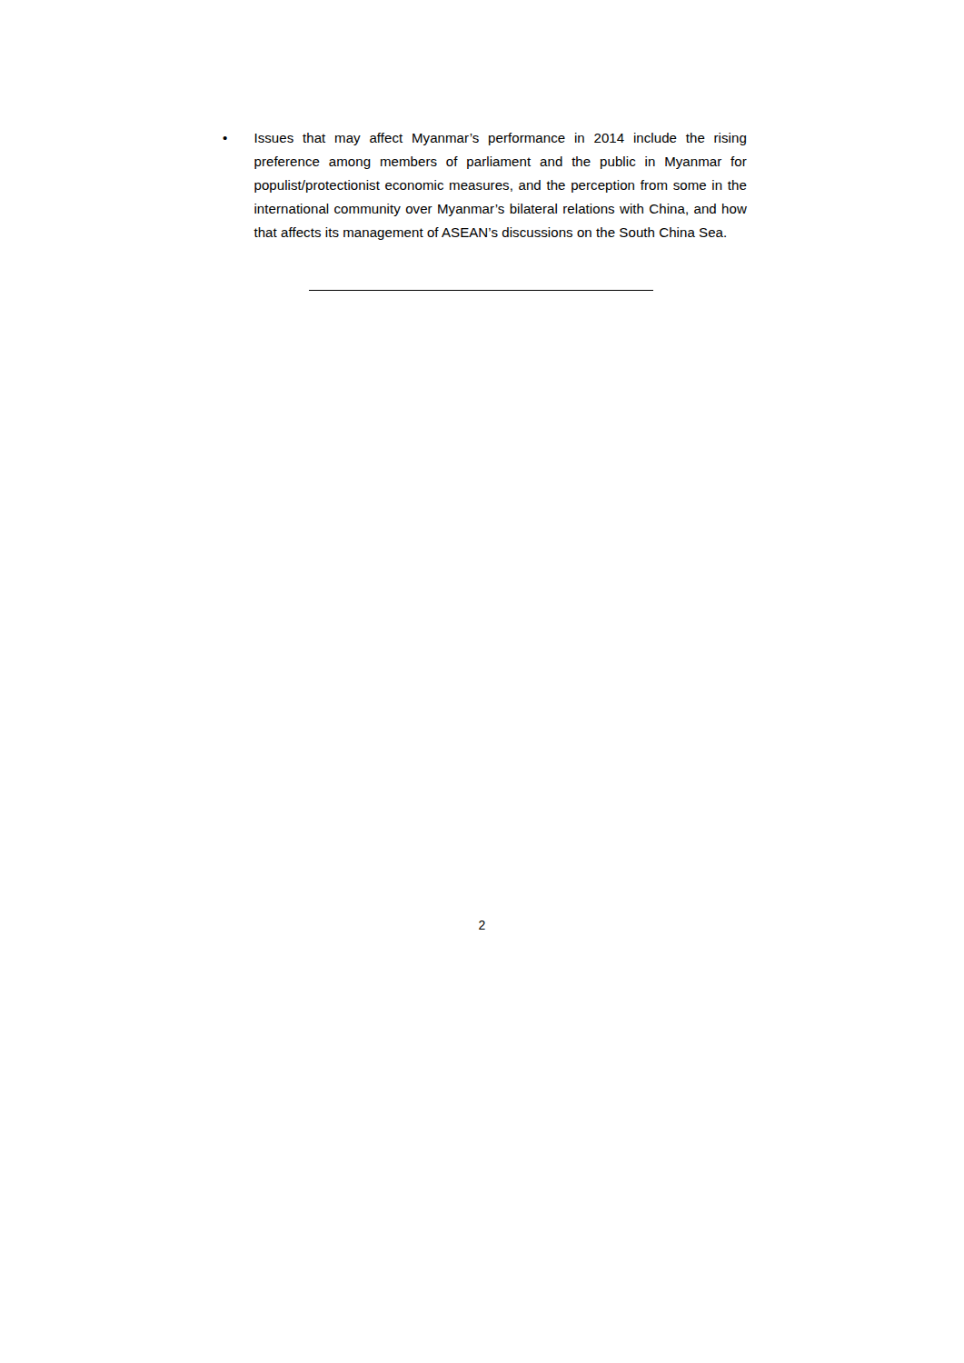Issues that may affect Myanmar’s performance in 2014 include the rising preference among members of parliament and the public in Myanmar for populist/protectionist economic measures, and the perception from some in the international community over Myanmar’s bilateral relations with China, and how that affects its management of ASEAN’s discussions on the South China Sea.
2